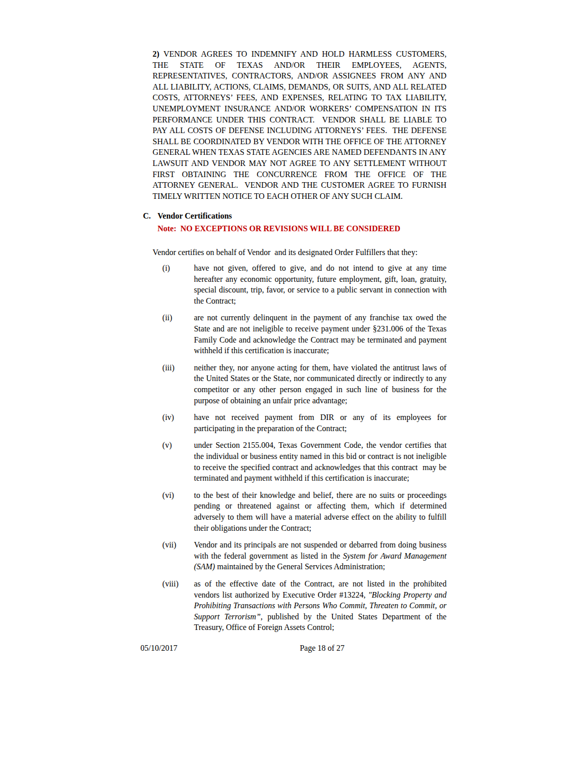2) VENDOR AGREES TO INDEMNIFY AND HOLD HARMLESS CUSTOMERS, THE STATE OF TEXAS AND/OR THEIR EMPLOYEES, AGENTS, REPRESENTATIVES, CONTRACTORS, AND/OR ASSIGNEES FROM ANY AND ALL LIABILITY, ACTIONS, CLAIMS, DEMANDS, OR SUITS, AND ALL RELATED COSTS, ATTORNEYS’ FEES, AND EXPENSES, RELATING TO TAX LIABILITY, UNEMPLOYMENT INSURANCE AND/OR WORKERS’ COMPENSATION IN ITS PERFORMANCE UNDER THIS CONTRACT. VENDOR SHALL BE LIABLE TO PAY ALL COSTS OF DEFENSE INCLUDING ATTORNEYS’ FEES. THE DEFENSE SHALL BE COORDINATED BY VENDOR WITH THE OFFICE OF THE ATTORNEY GENERAL WHEN TEXAS STATE AGENCIES ARE NAMED DEFENDANTS IN ANY LAWSUIT AND VENDOR MAY NOT AGREE TO ANY SETTLEMENT WITHOUT FIRST OBTAINING THE CONCURRENCE FROM THE OFFICE OF THE ATTORNEY GENERAL. VENDOR AND THE CUSTOMER AGREE TO FURNISH TIMELY WRITTEN NOTICE TO EACH OTHER OF ANY SUCH CLAIM.
C. Vendor Certifications
Note: NO EXCEPTIONS OR REVISIONS WILL BE CONSIDERED
Vendor certifies on behalf of Vendor and its designated Order Fulfillers that they:
(i) have not given, offered to give, and do not intend to give at any time hereafter any economic opportunity, future employment, gift, loan, gratuity, special discount, trip, favor, or service to a public servant in connection with the Contract;
(ii) are not currently delinquent in the payment of any franchise tax owed the State and are not ineligible to receive payment under §231.006 of the Texas Family Code and acknowledge the Contract may be terminated and payment withheld if this certification is inaccurate;
(iii) neither they, nor anyone acting for them, have violated the antitrust laws of the United States or the State, nor communicated directly or indirectly to any competitor or any other person engaged in such line of business for the purpose of obtaining an unfair price advantage;
(iv) have not received payment from DIR or any of its employees for participating in the preparation of the Contract;
(v) under Section 2155.004, Texas Government Code, the vendor certifies that the individual or business entity named in this bid or contract is not ineligible to receive the specified contract and acknowledges that this contract may be terminated and payment withheld if this certification is inaccurate;
(vi) to the best of their knowledge and belief, there are no suits or proceedings pending or threatened against or affecting them, which if determined adversely to them will have a material adverse effect on the ability to fulfill their obligations under the Contract;
(vii) Vendor and its principals are not suspended or debarred from doing business with the federal government as listed in the System for Award Management (SAM) maintained by the General Services Administration;
(viii) as of the effective date of the Contract, are not listed in the prohibited vendors list authorized by Executive Order #13224, "Blocking Property and Prohibiting Transactions with Persons Who Commit, Threaten to Commit, or Support Terrorism”, published by the United States Department of the Treasury, Office of Foreign Assets Control;
05/10/2017 Page 18 of 27